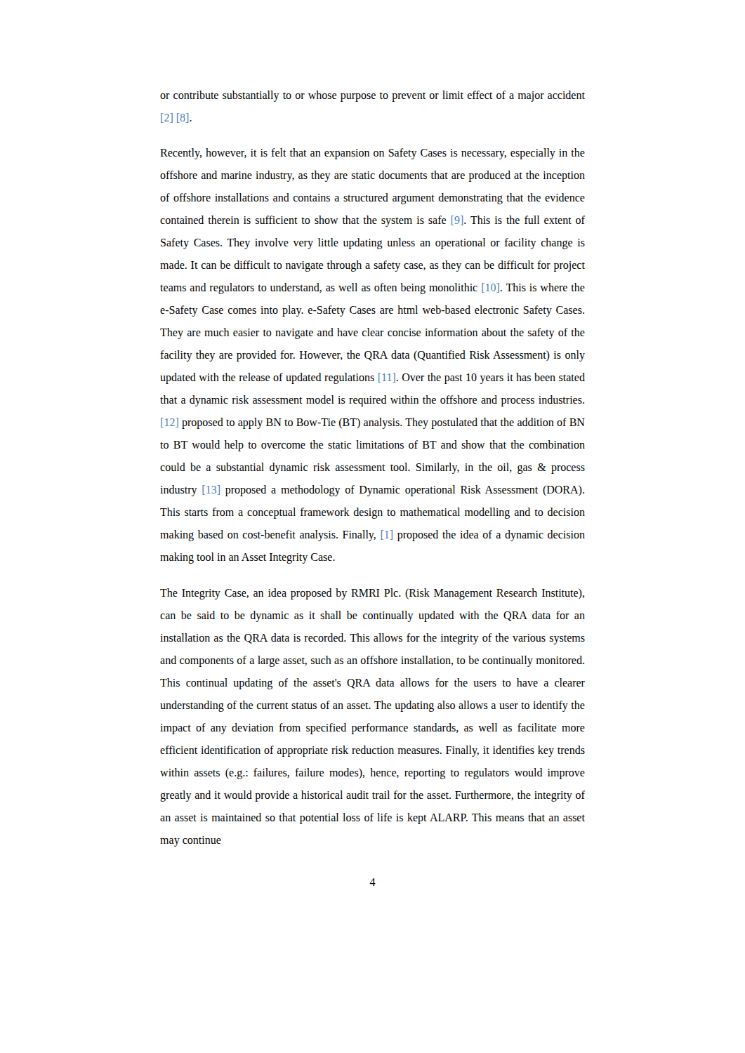or contribute substantially to or whose purpose to prevent or limit effect of a major accident [2] [8].
Recently, however, it is felt that an expansion on Safety Cases is necessary, especially in the offshore and marine industry, as they are static documents that are produced at the inception of offshore installations and contains a structured argument demonstrating that the evidence contained therein is sufficient to show that the system is safe [9]. This is the full extent of Safety Cases. They involve very little updating unless an operational or facility change is made. It can be difficult to navigate through a safety case, as they can be difficult for project teams and regulators to understand, as well as often being monolithic [10]. This is where the e-Safety Case comes into play. e-Safety Cases are html web-based electronic Safety Cases. They are much easier to navigate and have clear concise information about the safety of the facility they are provided for. However, the QRA data (Quantified Risk Assessment) is only updated with the release of updated regulations [11]. Over the past 10 years it has been stated that a dynamic risk assessment model is required within the offshore and process industries. [12] proposed to apply BN to Bow-Tie (BT) analysis. They postulated that the addition of BN to BT would help to overcome the static limitations of BT and show that the combination could be a substantial dynamic risk assessment tool. Similarly, in the oil, gas & process industry [13] proposed a methodology of Dynamic operational Risk Assessment (DORA). This starts from a conceptual framework design to mathematical modelling and to decision making based on cost-benefit analysis. Finally, [1] proposed the idea of a dynamic decision making tool in an Asset Integrity Case.
The Integrity Case, an idea proposed by RMRI Plc. (Risk Management Research Institute), can be said to be dynamic as it shall be continually updated with the QRA data for an installation as the QRA data is recorded. This allows for the integrity of the various systems and components of a large asset, such as an offshore installation, to be continually monitored. This continual updating of the asset's QRA data allows for the users to have a clearer understanding of the current status of an asset. The updating also allows a user to identify the impact of any deviation from specified performance standards, as well as facilitate more efficient identification of appropriate risk reduction measures. Finally, it identifies key trends within assets (e.g.: failures, failure modes), hence, reporting to regulators would improve greatly and it would provide a historical audit trail for the asset. Furthermore, the integrity of an asset is maintained so that potential loss of life is kept ALARP. This means that an asset may continue
4